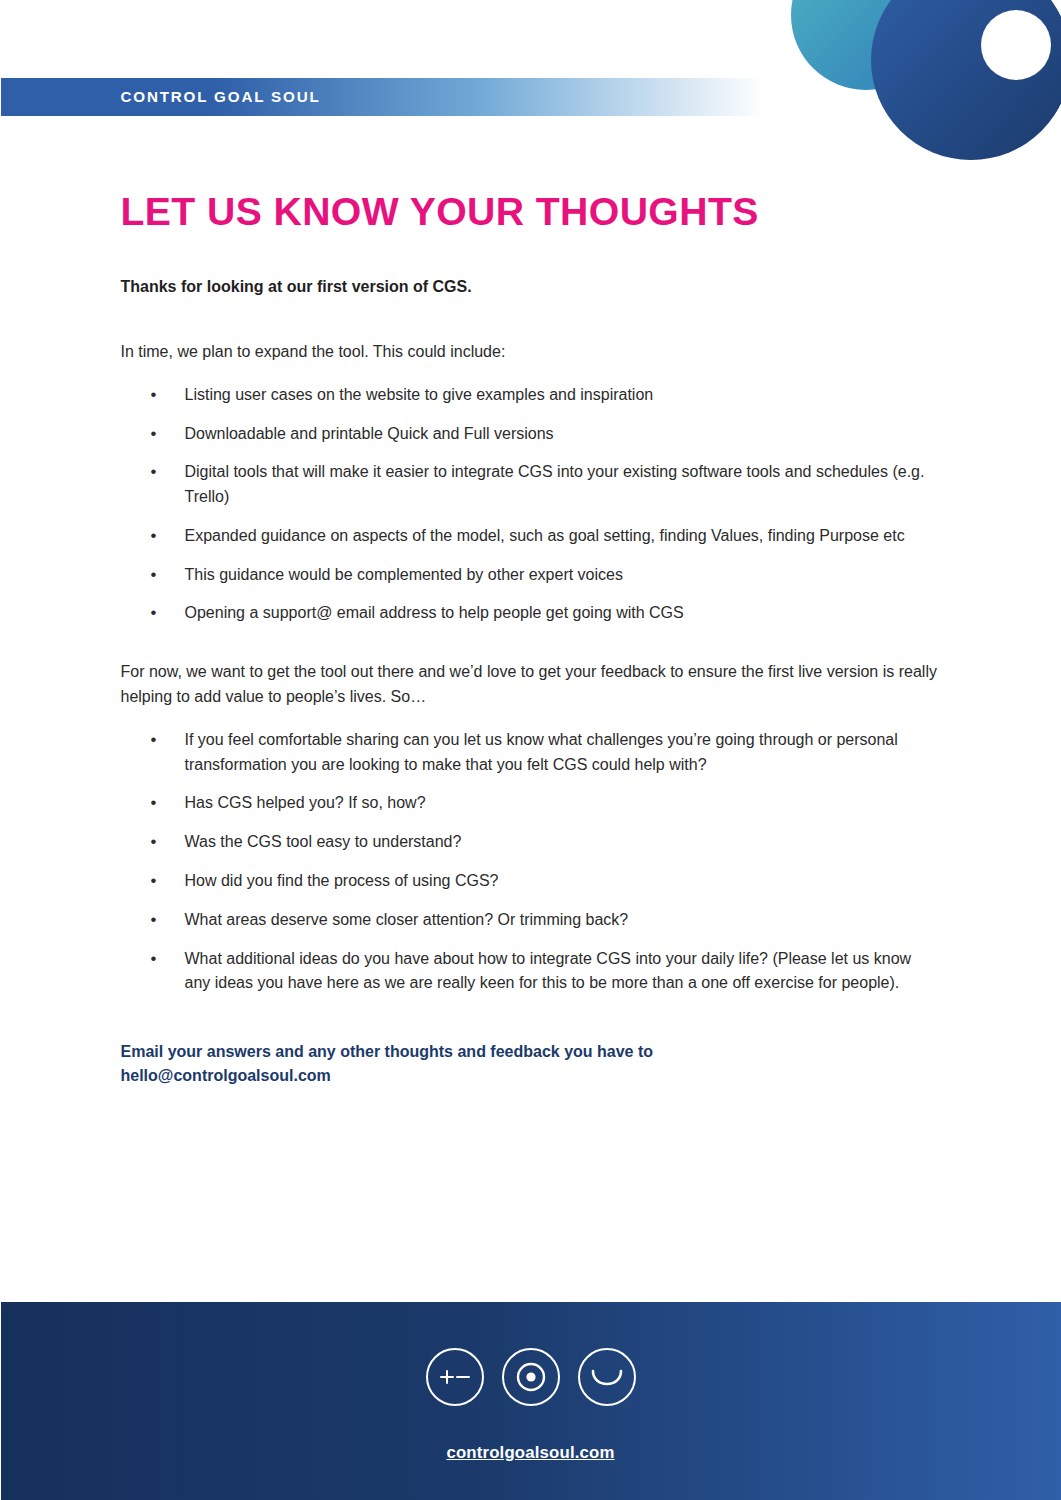Control Goal Soul
Let us know your thoughts
Thanks for looking at our first version of CGS.
In time, we plan to expand the tool. This could include:
Listing user cases on the website to give examples and inspiration
Downloadable and printable Quick and Full versions
Digital tools that will make it easier to integrate CGS into your existing software tools and schedules (e.g. Trello)
Expanded guidance on aspects of the model, such as goal setting, finding Values, finding Purpose etc
This guidance would be complemented by other expert voices
Opening a support@ email address to help people get going with CGS
For now, we want to get the tool out there and we’d love to get your feedback to ensure the first live version is really helping to add value to people’s lives. So…
If you feel comfortable sharing can you let us know what challenges you’re going through or personal transformation you are looking to make that you felt CGS could help with?
Has CGS helped you? If so, how?
Was the CGS tool easy to understand?
How did you find the process of using CGS?
What areas deserve some closer attention? Or trimming back?
What additional ideas do you have about how to integrate CGS into your daily life? (Please let us know any ideas you have here as we are really keen for this to be more than a one off exercise for people).
Email your answers and any other thoughts and feedback you have to
hello@controlgoalsoul.com
controlgoalsoul.com